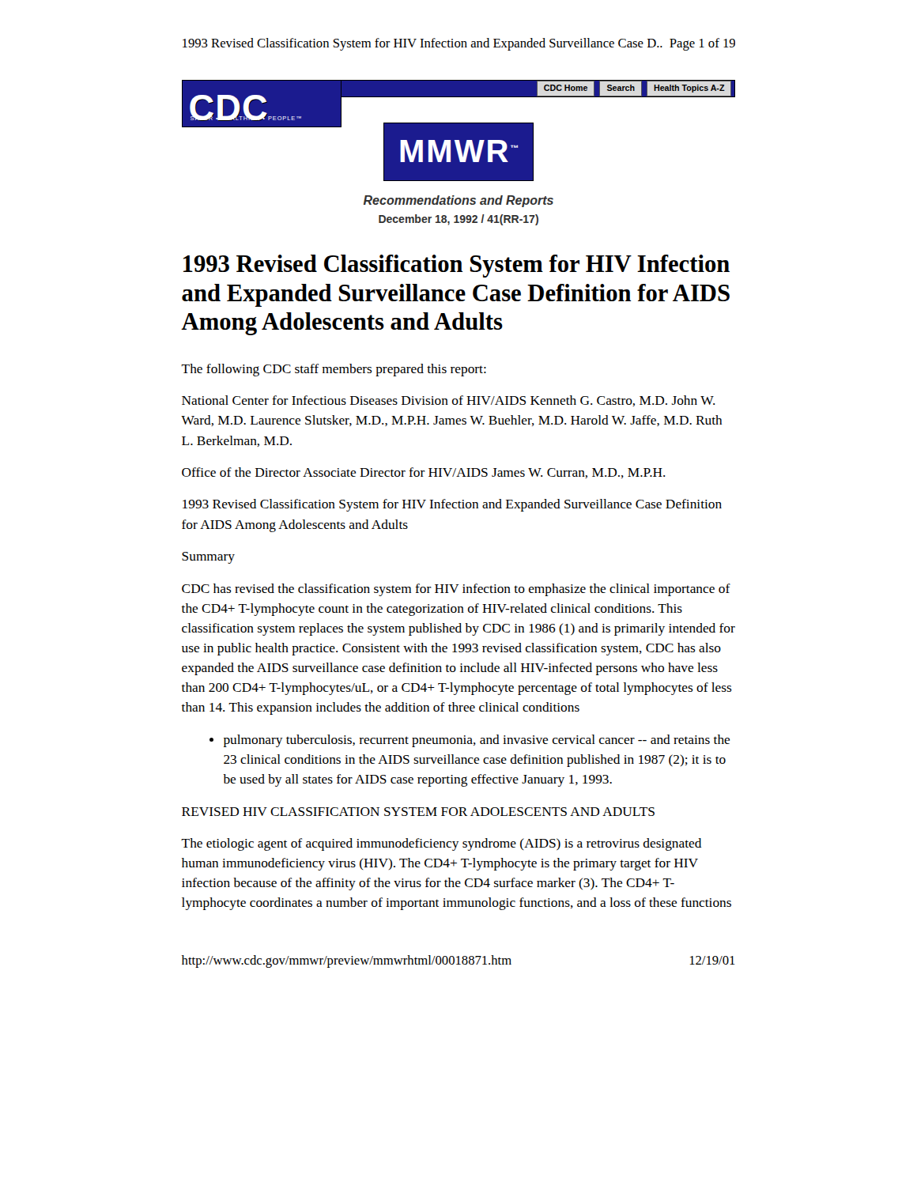1993 Revised Classification System for HIV Infection and Expanded Surveillance Case D.. Page 1 of 19
CDC SAFER • HEALTHIER • PEOPLE™
CDC Home Search Health Topics A-Z
MMWR™
Recommendations and Reports
December 18, 1992 / 41(RR-17)
1993 Revised Classification System for HIV Infection and Expanded Surveillance Case Definition for AIDS Among Adolescents and Adults
The following CDC staff members prepared this report:
National Center for Infectious Diseases Division of HIV/AIDS Kenneth G. Castro, M.D. John W. Ward, M.D. Laurence Slutsker, M.D., M.P.H. James W. Buehler, M.D. Harold W. Jaffe, M.D. Ruth L. Berkelman, M.D.
Office of the Director Associate Director for HIV/AIDS James W. Curran, M.D., M.P.H.
1993 Revised Classification System for HIV Infection and Expanded Surveillance Case Definition for AIDS Among Adolescents and Adults
Summary
CDC has revised the classification system for HIV infection to emphasize the clinical importance of the CD4+ T-lymphocyte count in the categorization of HIV-related clinical conditions. This classification system replaces the system published by CDC in 1986 (1) and is primarily intended for use in public health practice. Consistent with the 1993 revised classification system, CDC has also expanded the AIDS surveillance case definition to include all HIV-infected persons who have less than 200 CD4+ T-lymphocytes/uL, or a CD4+ T-lymphocyte percentage of total lymphocytes of less than 14. This expansion includes the addition of three clinical conditions
pulmonary tuberculosis, recurrent pneumonia, and invasive cervical cancer -- and retains the 23 clinical conditions in the AIDS surveillance case definition published in 1987 (2); it is to be used by all states for AIDS case reporting effective January 1, 1993.
REVISED HIV CLASSIFICATION SYSTEM FOR ADOLESCENTS AND ADULTS
The etiologic agent of acquired immunodeficiency syndrome (AIDS) is a retrovirus designated human immunodeficiency virus (HIV). The CD4+ T-lymphocyte is the primary target for HIV infection because of the affinity of the virus for the CD4 surface marker (3). The CD4+ T-lymphocyte coordinates a number of important immunologic functions, and a loss of these functions
http://www.cdc.gov/mmwr/preview/mmwrhtml/00018871.htm 12/19/01